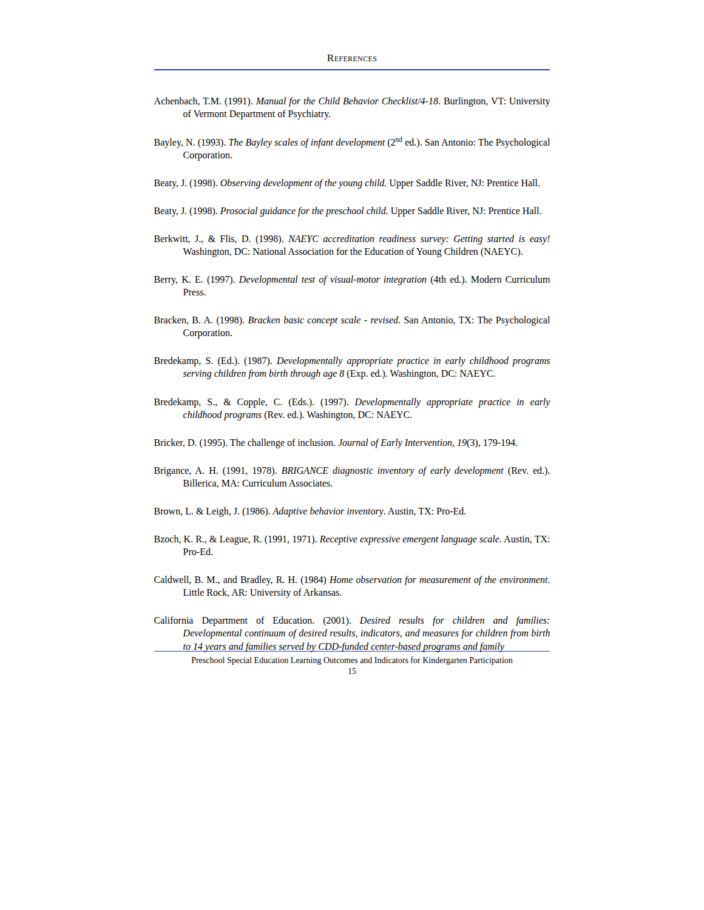References
Achenbach, T.M. (1991). Manual for the Child Behavior Checklist/4-18. Burlington, VT: University of Vermont Department of Psychiatry.
Bayley, N. (1993). The Bayley scales of infant development (2nd ed.). San Antonio: The Psychological Corporation.
Beaty, J. (1998). Observing development of the young child. Upper Saddle River, NJ: Prentice Hall.
Beaty, J. (1998). Prosocial guidance for the preschool child. Upper Saddle River, NJ: Prentice Hall.
Berkwitt, J., & Flis, D. (1998). NAEYC accreditation readiness survey: Getting started is easy! Washington, DC: National Association for the Education of Young Children (NAEYC).
Berry, K. E. (1997). Developmental test of visual-motor integration (4th ed.). Modern Curriculum Press.
Bracken, B. A. (1998). Bracken basic concept scale - revised. San Antonio, TX: The Psychological Corporation.
Bredekamp, S. (Ed.). (1987). Developmentally appropriate practice in early childhood programs serving children from birth through age 8 (Exp. ed.). Washington, DC: NAEYC.
Bredekamp, S., & Copple, C. (Eds.). (1997). Developmentally appropriate practice in early childhood programs (Rev. ed.). Washington, DC: NAEYC.
Bricker, D. (1995). The challenge of inclusion. Journal of Early Intervention, 19(3), 179-194.
Brigance, A. H. (1991, 1978). BRIGANCE diagnostic inventory of early development (Rev. ed.). Billerica, MA: Curriculum Associates.
Brown, L. & Leigh, J. (1986). Adaptive behavior inventory. Austin, TX: Pro-Ed.
Bzoch, K. R., & League, R. (1991, 1971). Receptive expressive emergent language scale. Austin, TX: Pro-Ed.
Caldwell, B. M., and Bradley, R. H. (1984) Home observation for measurement of the environment. Little Rock, AR: University of Arkansas.
California Department of Education. (2001). Desired results for children and families: Developmental continuum of desired results, indicators, and measures for children from birth to 14 years and families served by CDD-funded center-based programs and family
Preschool Special Education Learning Outcomes and Indicators for Kindergarten Participation
15